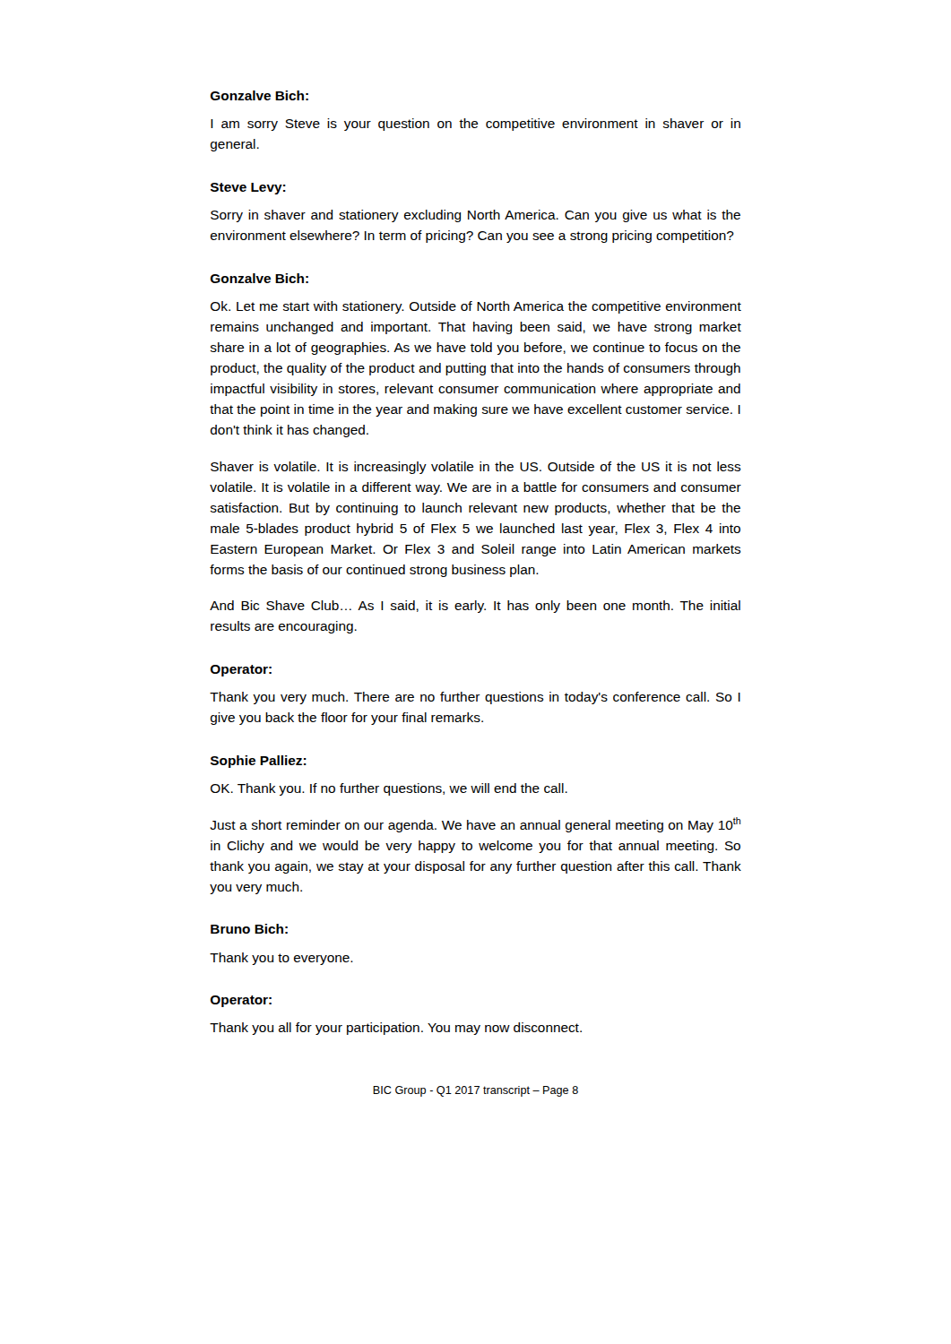Gonzalve Bich:
I am sorry Steve is your question on the competitive environment in shaver or in general.
Steve Levy:
Sorry in shaver and stationery excluding North America. Can you give us what is the environment elsewhere? In term of pricing? Can you see a strong pricing competition?
Gonzalve Bich:
Ok. Let me start with stationery. Outside of North America the competitive environment remains unchanged and important. That having been said, we have strong market share in a lot of geographies. As we have told you before, we continue to focus on the product, the quality of the product and putting that into the hands of consumers through impactful visibility in stores, relevant consumer communication where appropriate and that the point in time in the year and making sure we have excellent customer service. I don't think it has changed.
Shaver is volatile. It is increasingly volatile in the US. Outside of the US it is not less volatile. It is volatile in a different way. We are in a battle for consumers and consumer satisfaction. But by continuing to launch relevant new products, whether that be the male 5-blades product hybrid 5 of Flex 5 we launched last year, Flex 3, Flex 4 into Eastern European Market. Or Flex 3 and Soleil range into Latin American markets forms the basis of our continued strong business plan.
And Bic Shave Club… As I said, it is early. It has only been one month. The initial results are encouraging.
Operator:
Thank you very much. There are no further questions in today's conference call. So I give you back the floor for your final remarks.
Sophie Palliez:
OK. Thank you. If no further questions, we will end the call.
Just a short reminder on our agenda. We have an annual general meeting on May 10th in Clichy and we would be very happy to welcome you for that annual meeting. So thank you again, we stay at your disposal for any further question after this call. Thank you very much.
Bruno Bich:
Thank you to everyone.
Operator:
Thank you all for your participation. You may now disconnect.
BIC Group - Q1 2017 transcript – Page 8